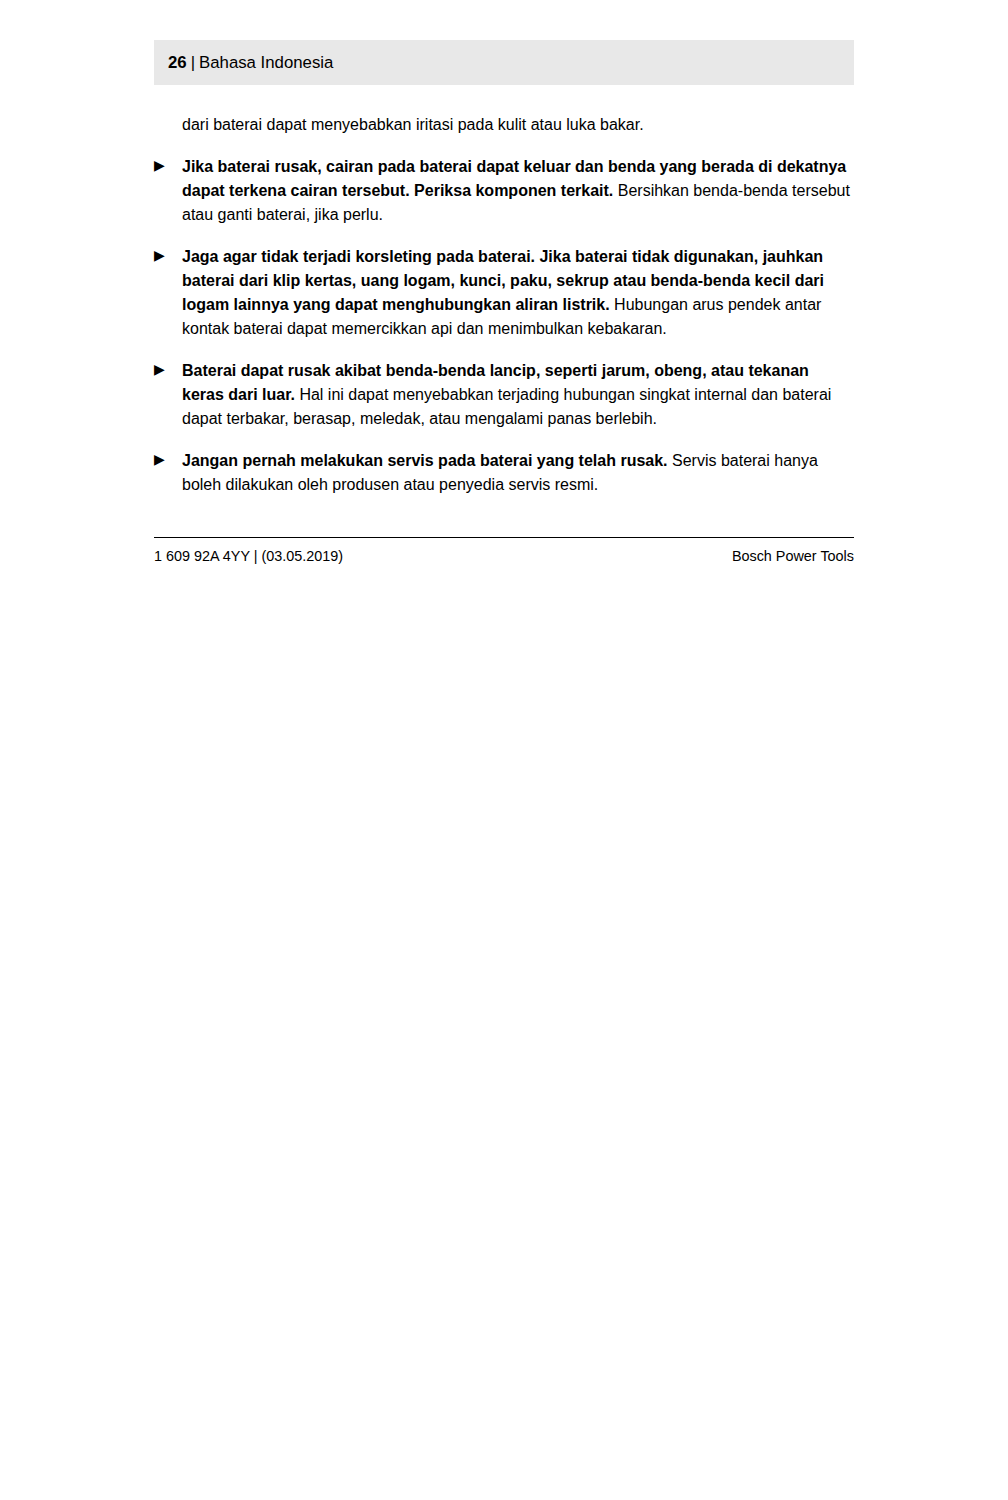26|Bahasa Indonesia
dari baterai dapat menyebabkan iritasi pada kulit atau luka bakar.
Jika baterai rusak, cairan pada baterai dapat keluar dan benda yang berada di dekatnya dapat terkena cairan tersebut. Periksa komponen terkait. Bersihkan benda-benda tersebut atau ganti baterai, jika perlu.
Jaga agar tidak terjadi korsleting pada baterai. Jika baterai tidak digunakan, jauhkan baterai dari klip kertas, uang logam, kunci, paku, sekrup atau benda-benda kecil dari logam lainnya yang dapat menghubungkan aliran listrik. Hubungan arus pendek antar kontak baterai dapat memercikkan api dan menimbulkan kebakaran.
Baterai dapat rusak akibat benda-benda lancip, seperti jarum, obeng, atau tekanan keras dari luar. Hal ini dapat menyebabkan terjading hubungan singkat internal dan baterai dapat terbakar, berasap, meledak, atau mengalami panas berlebih.
Jangan pernah melakukan servis pada baterai yang telah rusak. Servis baterai hanya boleh dilakukan oleh produsen atau penyedia servis resmi.
1 609 92A 4YY | (03.05.2019) Bosch Power Tools